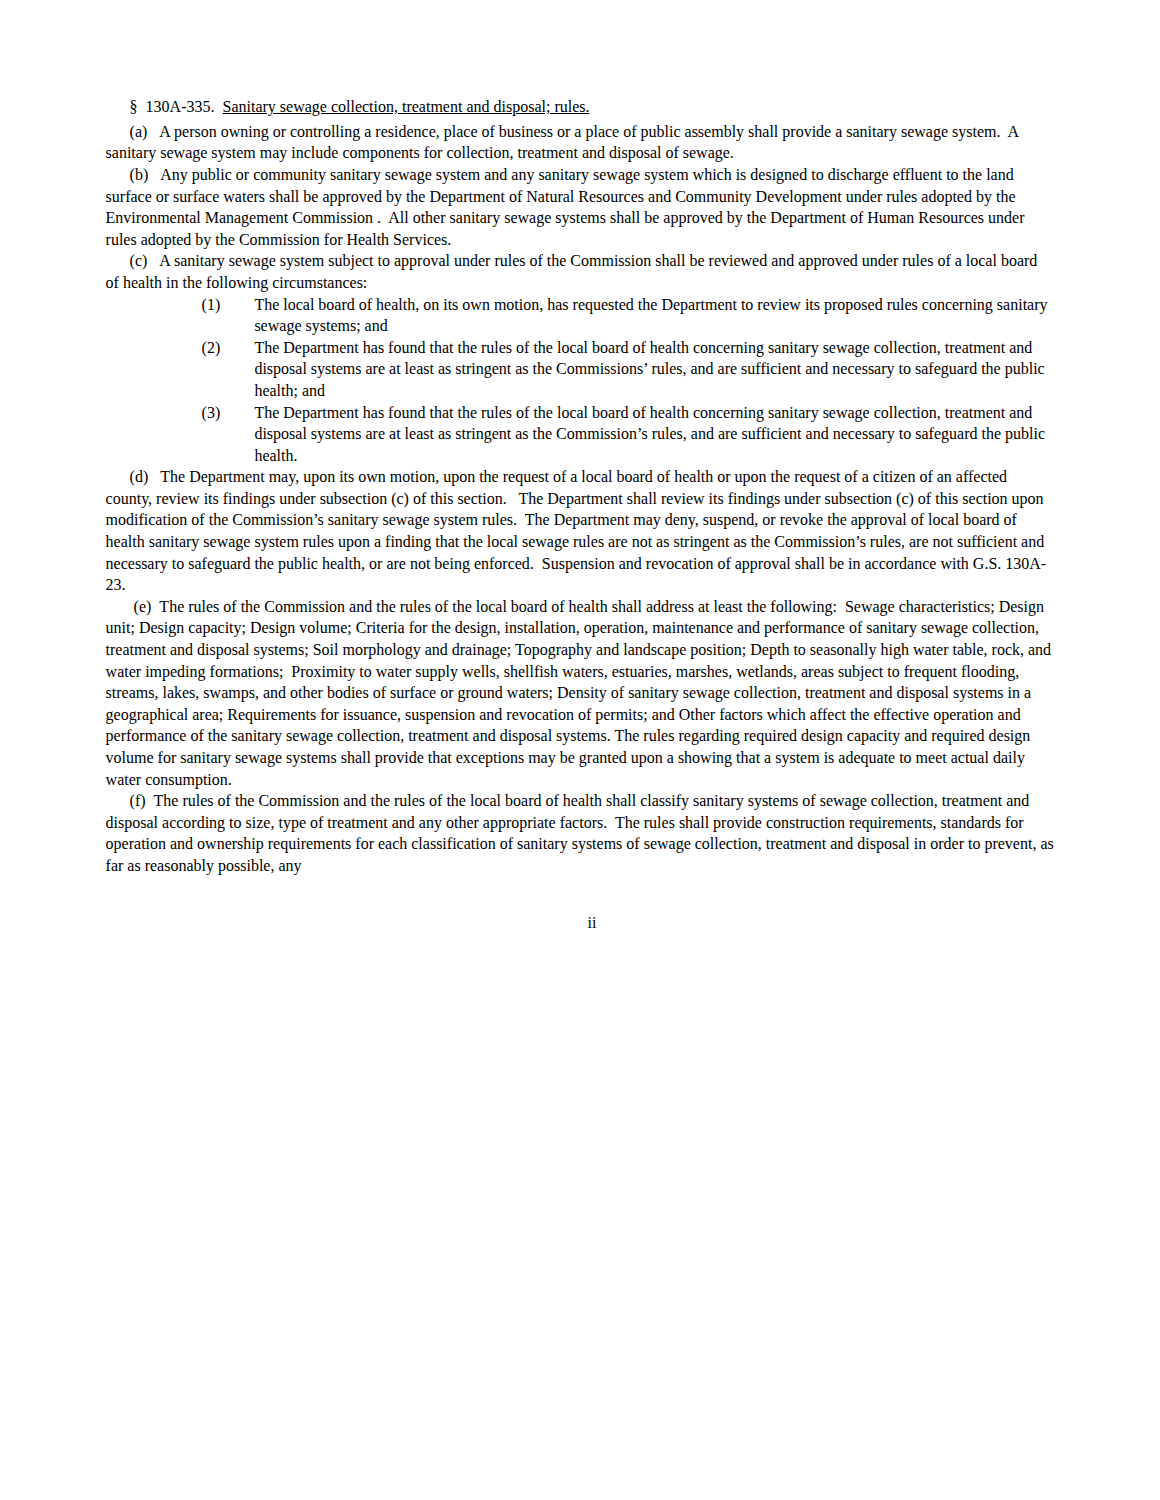§ 130A-335. Sanitary sewage collection, treatment and disposal; rules.
(a) A person owning or controlling a residence, place of business or a place of public assembly shall provide a sanitary sewage system. A sanitary sewage system may include components for collection, treatment and disposal of sewage.
(b) Any public or community sanitary sewage system and any sanitary sewage system which is designed to discharge effluent to the land surface or surface waters shall be approved by the Department of Natural Resources and Community Development under rules adopted by the Environmental Management Commission . All other sanitary sewage systems shall be approved by the Department of Human Resources under rules adopted by the Commission for Health Services.
(c) A sanitary sewage system subject to approval under rules of the Commission shall be reviewed and approved under rules of a local board of health in the following circumstances:
(1)
The local board of health, on its own motion, has requested the Department to review its proposed rules concerning sanitary sewage systems; and
(2)
The Department has found that the rules of the local board of health concerning sanitary sewage collection, treatment and disposal systems are at least as stringent as the Commissions’ rules, and are sufficient and necessary to safeguard the public health; and
(3)
The Department has found that the rules of the local board of health concerning sanitary sewage collection, treatment and disposal systems are at least as stringent as the Commission’s rules, and are sufficient and necessary to safeguard the public health.
(d) The Department may, upon its own motion, upon the request of a local board of health or upon the request of a citizen of an affected county, review its findings under subsection (c) of this section. The Department shall review its findings under subsection (c) of this section upon modification of the Commission’s sanitary sewage system rules. The Department may deny, suspend, or revoke the approval of local board of health sanitary sewage system rules upon a finding that the local sewage rules are not as stringent as the Commission’s rules, are not sufficient and necessary to safeguard the public health, or are not being enforced. Suspension and revocation of approval shall be in accordance with G.S. 130A-23.
(e) The rules of the Commission and the rules of the local board of health shall address at least the following: Sewage characteristics; Design unit; Design capacity; Design volume; Criteria for the design, installation, operation, maintenance and performance of sanitary sewage collection, treatment and disposal systems; Soil morphology and drainage; Topography and landscape position; Depth to seasonally high water table, rock, and water impeding formations; Proximity to water supply wells, shellfish waters, estuaries, marshes, wetlands, areas subject to frequent flooding, streams, lakes, swamps, and other bodies of surface or ground waters; Density of sanitary sewage collection, treatment and disposal systems in a geographical area; Requirements for issuance, suspension and revocation of permits; and Other factors which affect the effective operation and performance of the sanitary sewage collection, treatment and disposal systems. The rules regarding required design capacity and required design volume for sanitary sewage systems shall provide that exceptions may be granted upon a showing that a system is adequate to meet actual daily water consumption.
(f) The rules of the Commission and the rules of the local board of health shall classify sanitary systems of sewage collection, treatment and disposal according to size, type of treatment and any other appropriate factors. The rules shall provide construction requirements, standards for operation and ownership requirements for each classification of sanitary systems of sewage collection, treatment and disposal in order to prevent, as far as reasonably possible, any
ii